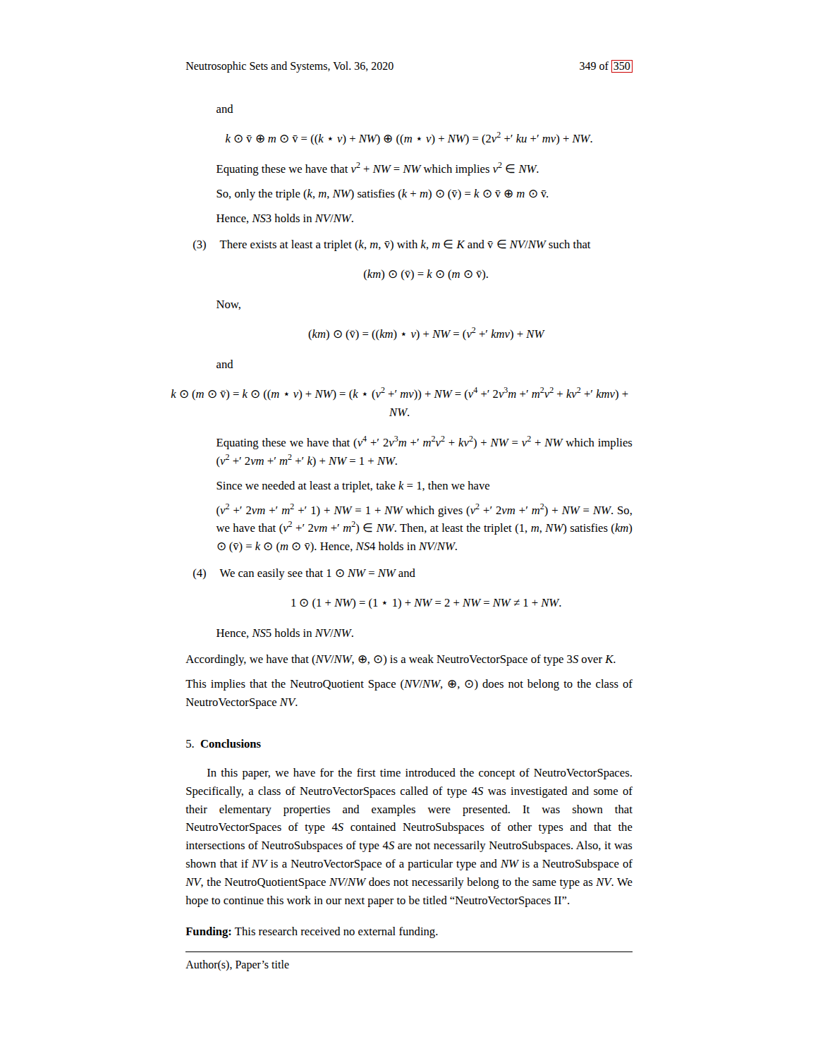Neutrosophic Sets and Systems, Vol. 36, 2020
349 of 350
and
k ⊙ v̄ ⊕ m ⊙ v̄ = ((k ⋆ v) + NW) ⊕ ((m ⋆ v) + NW) = (2v2 +′ ku +′ mv) + NW.
Equating these we have that v2 + NW = NW which implies v2 ∈ NW.
So, only the triple (k, m, NW) satisfies (k + m) ⊙ (v̄) = k ⊙ v̄ ⊕ m ⊙ v̄.
Hence, NS3 holds in NV/NW.
(3) There exists at least a triplet (k, m, v̄) with k, m ∈ K and v̄ ∈ NV/NW such that
(km) ⊙ (v̄) = k ⊙ (m ⊙ v̄).
Now,
(km) ⊙ (v̄) = ((km) ⋆ v) + NW = (v2 +′ kmv) + NW
and
k ⊙ (m ⊙ v̄) = k ⊙ ((m ⋆ v) + NW) = (k ⋆ (v2 +′ mv)) + NW = (v4 +′ 2v3m +′ m2v2 + kv2 +′ kmv) + NW.
Equating these we have that (v4 +′ 2v3m +′ m2v2 + kv2) + NW = v2 + NW which implies (v2 +′ 2vm +′ m2 +′ k) + NW = 1 + NW.
Since we needed at least a triplet, take k = 1, then we have
(v2 +′ 2vm +′ m2 +′ 1) + NW = 1 + NW which gives (v2 +′ 2vm +′ m2) + NW = NW. So, we have that (v2 +′ 2vm +′ m2) ∈ NW. Then, at least the triplet (1, m, NW) satisfies (km) ⊙ (v̄) = k ⊙ (m ⊙ v̄). Hence, NS4 holds in NV/NW.
(4) We can easily see that 1 ⊙ NW = NW and
1 ⊙ (1 + NW) = (1 ⋆ 1) + NW = 2 + NW = NW ≠ 1 + NW.
Hence, NS5 holds in NV/NW.
Accordingly, we have that (NV/NW, ⊕, ⊙) is a weak NeutroVectorSpace of type 3S over K.
This implies that the NeutroQuotient Space (NV/NW, ⊕, ⊙) does not belong to the class of NeutroVectorSpace NV.
5. Conclusions
In this paper, we have for the first time introduced the concept of NeutroVectorSpaces. Specifically, a class of NeutroVectorSpaces called of type 4S was investigated and some of their elementary properties and examples were presented. It was shown that NeutroVectorSpaces of type 4S contained NeutroSubspaces of other types and that the intersections of NeutroSubspaces of type 4S are not necessarily NeutroSubspaces. Also, it was shown that if NV is a NeutroVectorSpace of a particular type and NW is a NeutroSubspace of NV, the NeutroQuotientSpace NV/NW does not necessarily belong to the same type as NV. We hope to continue this work in our next paper to be titled “NeutroVectorSpaces II”.
Funding: This research received no external funding.
Author(s), Paper’s title